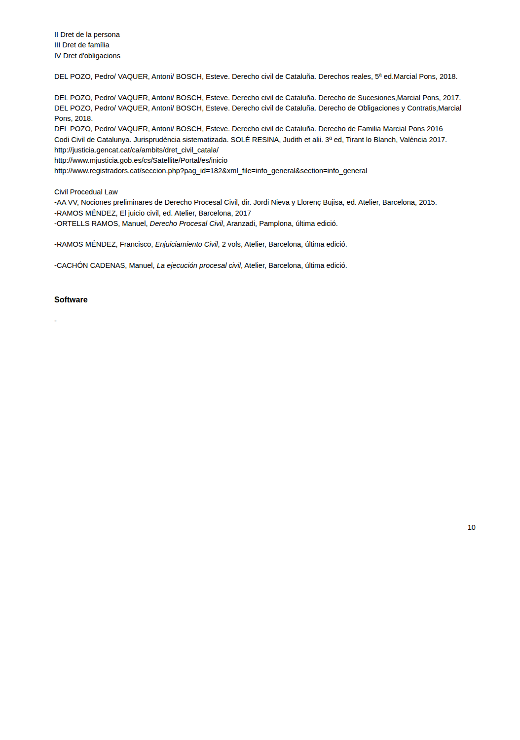II Dret de la persona
III Dret de família
IV Dret d'obligacions
DEL POZO, Pedro/ VAQUER, Antoni/ BOSCH, Esteve. Derecho civil de Cataluña. Derechos reales, 5ª ed.Marcial Pons, 2018.
DEL POZO, Pedro/ VAQUER, Antoni/ BOSCH, Esteve. Derecho civil de Cataluña. Derecho de Sucesiones,Marcial Pons, 2017.
DEL POZO, Pedro/ VAQUER, Antoni/ BOSCH, Esteve. Derecho civil de Cataluña. Derecho de Obligaciones y Contratis,Marcial Pons, 2018.
DEL POZO, Pedro/ VAQUER, Antoni/ BOSCH, Esteve. Derecho civil de Cataluña. Derecho de Familia Marcial Pons 2016
Codi Civil de Catalunya. Jurisprudència sistematizada. SOLÉ RESINA, Judith et alii. 3ª ed, Tirant lo Blanch, València 2017.
http://justicia.gencat.cat/ca/ambits/dret_civil_catala/
http://www.mjusticia.gob.es/cs/Satellite/Portal/es/inicio
http://www.registradors.cat/seccion.php?pag_id=182&xml_file=info_general&section=info_general
Civil Procedual Law
-AA VV, Nociones preliminares de Derecho Procesal Civil, dir. Jordi Nieva y Llorenç Bujisa, ed. Atelier, Barcelona, 2015.
-RAMOS MÉNDEZ, El juicio civil, ed. Atelier, Barcelona, 2017
-ORTELLS RAMOS, Manuel, Derecho Procesal Civil, Aranzadi, Pamplona, última edició.
-RAMOS MÉNDEZ, Francisco, Enjuiciamiento Civil, 2 vols, Atelier, Barcelona, última edició.
-CACHÓN CADENAS, Manuel, La ejecución procesal civil, Atelier, Barcelona, última edició.
Software
-
10